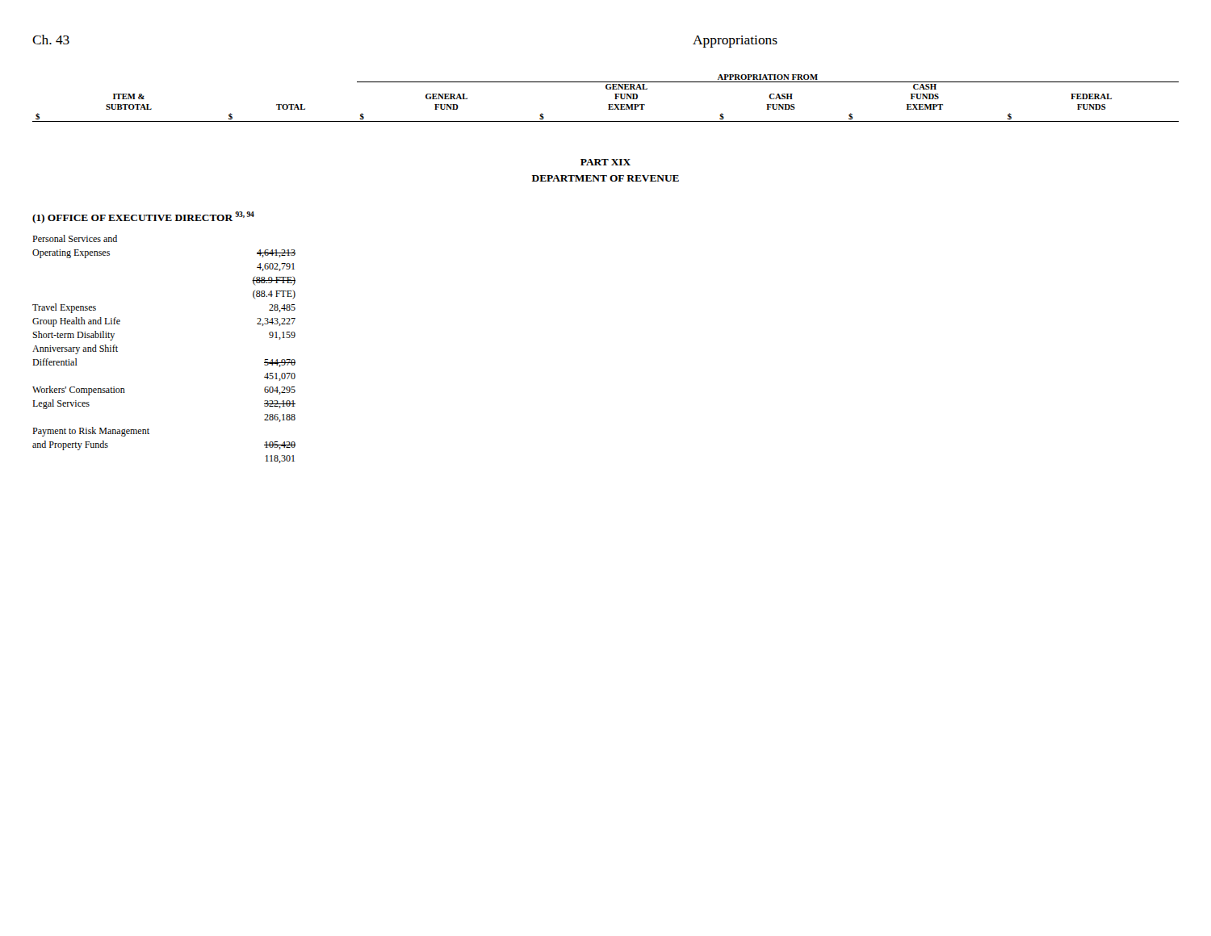Ch. 43
Appropriations
| | APPROPRIATION FROM |
| ITEM & SUBTOTAL | TOTAL | GENERAL FUND | GENERAL FUND EXEMPT | CASH FUNDS | CASH FUNDS EXEMPT | FEDERAL FUNDS |
| $ | $ | $ | $ | $ | $ | $ |
PART XIX
DEPARTMENT OF REVENUE
(1) OFFICE OF EXECUTIVE DIRECTOR 93, 94
| Personal Services and | |
| Operating Expenses | 4,641,213 |
| | 4,602,791 |
| | (88.9 FTE) |
| | (88.4 FTE) |
| Travel Expenses | 28,485 |
| Group Health and Life | 2,343,227 |
| Short-term Disability | 91,159 |
| Anniversary and Shift | |
| Differential | 544,970 |
| | 451,070 |
| Workers' Compensation | 604,295 |
| Legal Services | 322,101 |
| | 286,188 |
| Payment to Risk Management | |
| and Property Funds | 105,420 |
| | 118,301 |